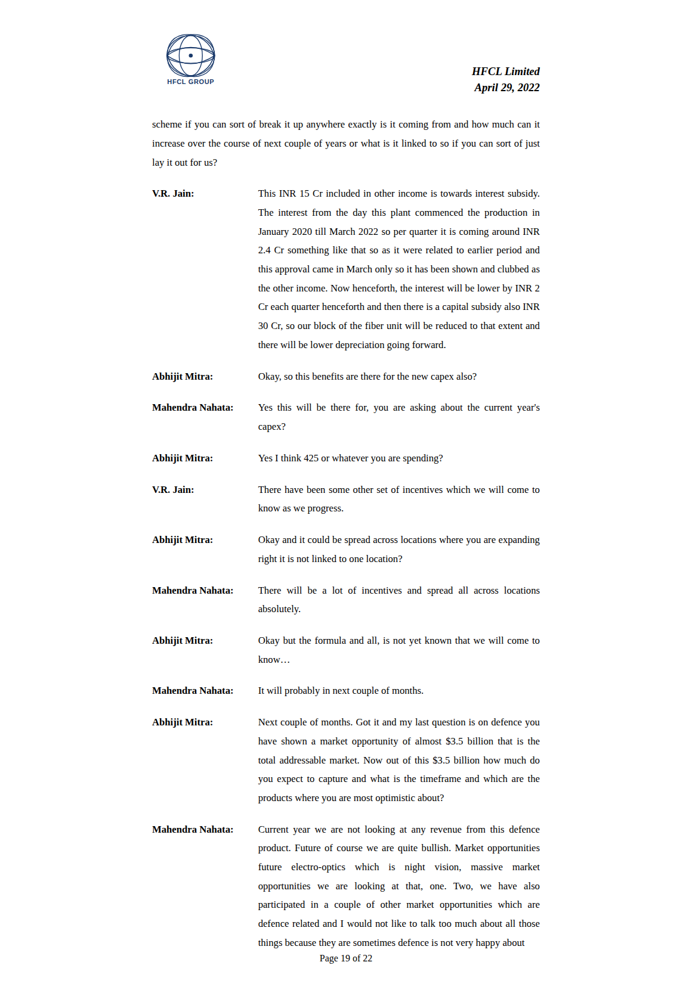HFCL GROUP
HFCL Limited
April 29, 2022
scheme if you can sort of break it up anywhere exactly is it coming from and how much can it increase over the course of next couple of years or what is it linked to so if you can sort of just lay it out for us?
| V.R. Jain: | This INR 15 Cr included in other income is towards interest subsidy. The interest from the day this plant commenced the production in January 2020 till March 2022 so per quarter it is coming around INR 2.4 Cr something like that so as it were related to earlier period and this approval came in March only so it has been shown and clubbed as the other income. Now henceforth, the interest will be lower by INR 2 Cr each quarter henceforth and then there is a capital subsidy also INR 30 Cr, so our block of the fiber unit will be reduced to that extent and there will be lower depreciation going forward. |
| Abhijit Mitra: | Okay, so this benefits are there for the new capex also? |
| Mahendra Nahata: | Yes this will be there for, you are asking about the current year's capex? |
| Abhijit Mitra: | Yes I think 425 or whatever you are spending? |
| V.R. Jain: | There have been some other set of incentives which we will come to know as we progress. |
| Abhijit Mitra: | Okay and it could be spread across locations where you are expanding right it is not linked to one location? |
| Mahendra Nahata: | There will be a lot of incentives and spread all across locations absolutely. |
| Abhijit Mitra: | Okay but the formula and all, is not yet known that we will come to know… |
| Mahendra Nahata: | It will probably in next couple of months. |
| Abhijit Mitra: | Next couple of months. Got it and my last question is on defence you have shown a market opportunity of almost $3.5 billion that is the total addressable market. Now out of this $3.5 billion how much do you expect to capture and what is the timeframe and which are the products where you are most optimistic about? |
| Mahendra Nahata: | Current year we are not looking at any revenue from this defence product. Future of course we are quite bullish. Market opportunities future electro-optics which is night vision, massive market opportunities we are looking at that, one. Two, we have also participated in a couple of other market opportunities which are defence related and I would not like to talk too much about all those things because they are sometimes defence is not very happy about |
Page 19 of 22